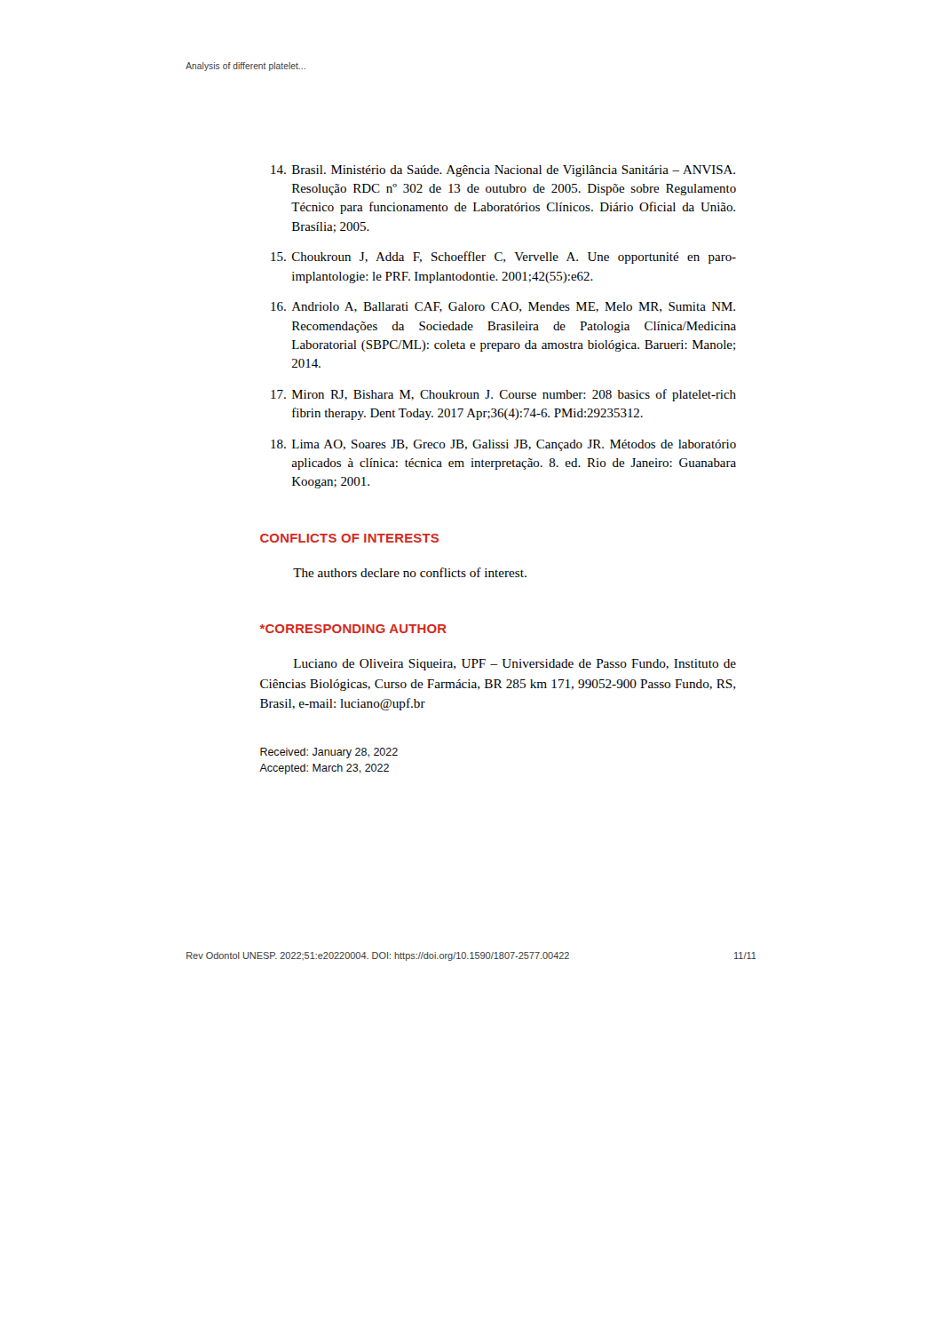Analysis of different platelet...
Brasil. Ministério da Saúde. Agência Nacional de Vigilância Sanitária – ANVISA. Resolução RDC nº 302 de 13 de outubro de 2005. Dispõe sobre Regulamento Técnico para funcionamento de Laboratórios Clínicos. Diário Oficial da União. Brasília; 2005.
Choukroun J, Adda F, Schoeffler C, Vervelle A. Une opportunité en paro-implantologie: le PRF. Implantodontie. 2001;42(55):e62.
Andriolo A, Ballarati CAF, Galoro CAO, Mendes ME, Melo MR, Sumita NM. Recomendações da Sociedade Brasileira de Patologia Clínica/Medicina Laboratorial (SBPC/ML): coleta e preparo da amostra biológica. Barueri: Manole; 2014.
Miron RJ, Bishara M, Choukroun J. Course number: 208 basics of platelet-rich fibrin therapy. Dent Today. 2017 Apr;36(4):74-6. PMid:29235312.
Lima AO, Soares JB, Greco JB, Galissi JB, Cançado JR. Métodos de laboratório aplicados à clínica: técnica em interpretação. 8. ed. Rio de Janeiro: Guanabara Koogan; 2001.
CONFLICTS OF INTERESTS
The authors declare no conflicts of interest.
*CORRESPONDING AUTHOR
Luciano de Oliveira Siqueira, UPF – Universidade de Passo Fundo, Instituto de Ciências Biológicas, Curso de Farmácia, BR 285 km 171, 99052-900 Passo Fundo, RS, Brasil, e-mail: luciano@upf.br
Received: January 28, 2022
Accepted: March 23, 2022
Rev Odontol UNESP. 2022;51:e20220004. DOI: https://doi.org/10.1590/1807-2577.00422 11/11